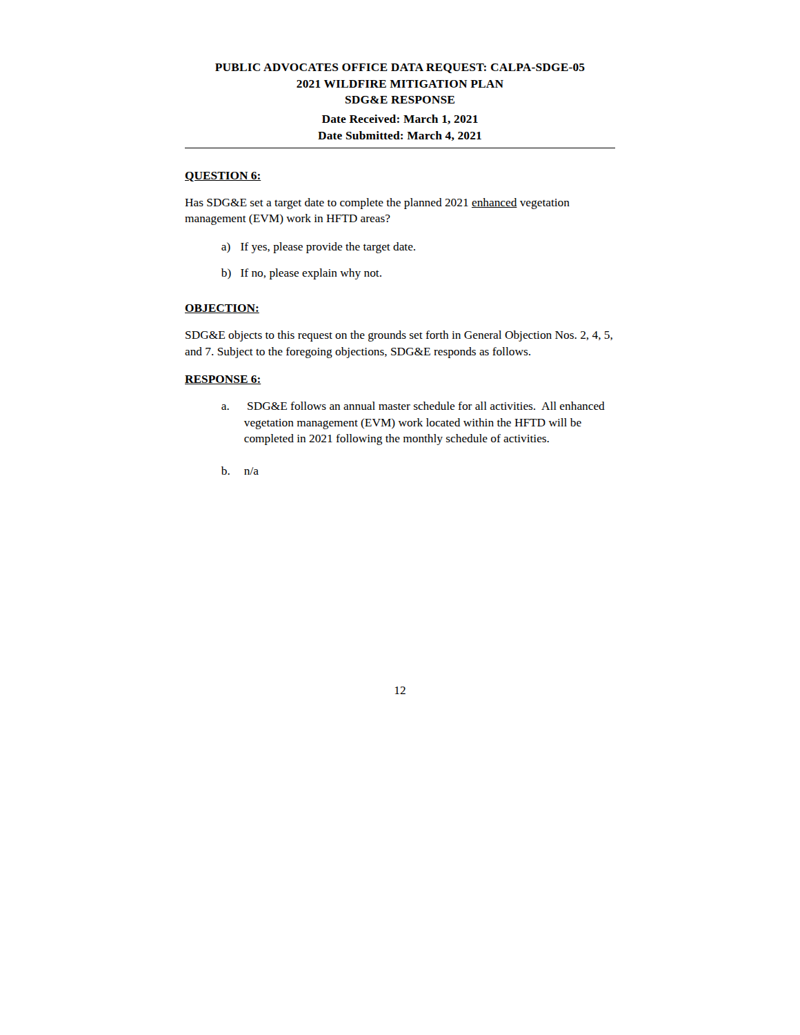PUBLIC ADVOCATES OFFICE DATA REQUEST: CALPA-SDGE-05
2021 WILDFIRE MITIGATION PLAN
SDG&E RESPONSE
Date Received: March 1, 2021
Date Submitted: March 4, 2021
QUESTION 6:
Has SDG&E set a target date to complete the planned 2021 enhanced vegetation management (EVM) work in HFTD areas?
a) If yes, please provide the target date.
b) If no, please explain why not.
OBJECTION:
SDG&E objects to this request on the grounds set forth in General Objection Nos. 2, 4, 5, and 7. Subject to the foregoing objections, SDG&E responds as follows.
RESPONSE 6:
a. SDG&E follows an annual master schedule for all activities. All enhanced vegetation management (EVM) work located within the HFTD will be completed in 2021 following the monthly schedule of activities.
b. n/a
12